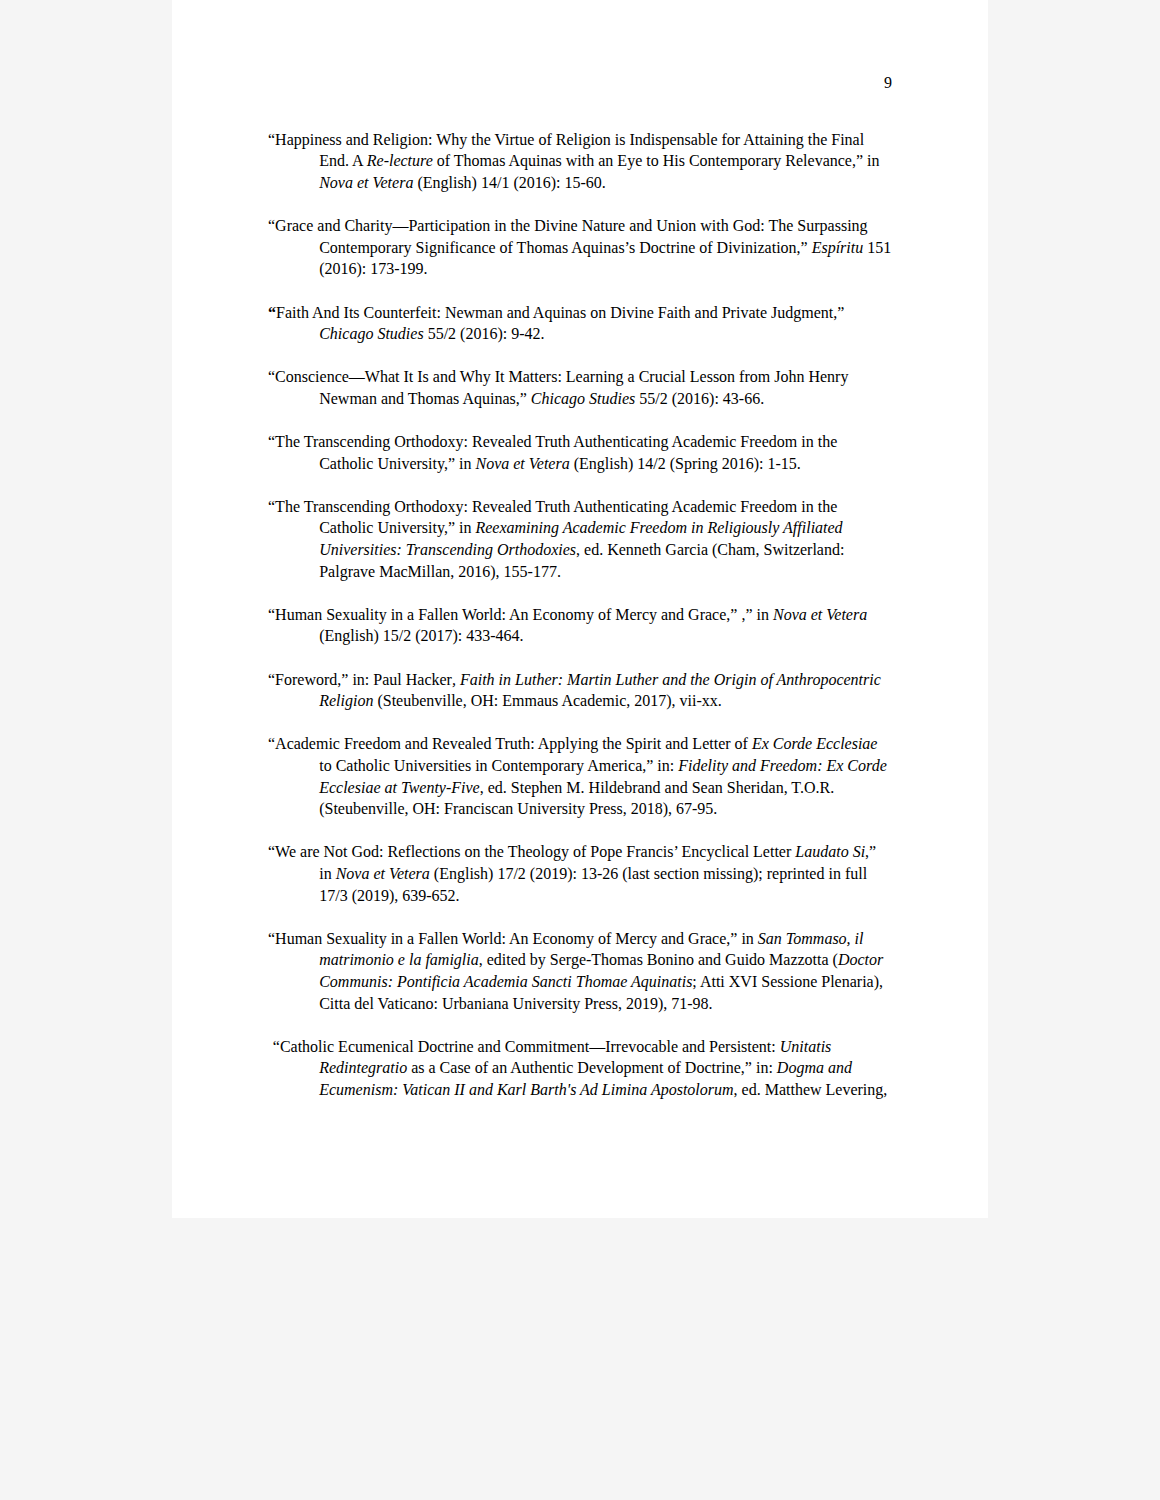9
“Happiness and Religion: Why the Virtue of Religion is Indispensable for Attaining the Final End. A Re-lecture of Thomas Aquinas with an Eye to His Contemporary Relevance,” in Nova et Vetera (English) 14/1 (2016): 15-60.
“Grace and Charity—Participation in the Divine Nature and Union with God: The Surpassing Contemporary Significance of Thomas Aquinas’s Doctrine of Divinization,” Espíritu 151 (2016): 173-199.
“Faith And Its Counterfeit: Newman and Aquinas on Divine Faith and Private Judgment,” Chicago Studies 55/2 (2016): 9-42.
“Conscience—What It Is and Why It Matters: Learning a Crucial Lesson from John Henry Newman and Thomas Aquinas,” Chicago Studies 55/2 (2016): 43-66.
“The Transcending Orthodoxy: Revealed Truth Authenticating Academic Freedom in the Catholic University,” in Nova et Vetera (English) 14/2 (Spring 2016): 1-15.
“The Transcending Orthodoxy: Revealed Truth Authenticating Academic Freedom in the Catholic University,” in Reexamining Academic Freedom in Religiously Affiliated Universities: Transcending Orthodoxies, ed. Kenneth Garcia (Cham, Switzerland: Palgrave MacMillan, 2016), 155-177.
“Human Sexuality in a Fallen World: An Economy of Mercy and Grace,” ,” in Nova et Vetera (English) 15/2 (2017): 433-464.
“Foreword,” in: Paul Hacker, Faith in Luther: Martin Luther and the Origin of Anthropocentric Religion (Steubenville, OH: Emmaus Academic, 2017), vii-xx.
“Academic Freedom and Revealed Truth: Applying the Spirit and Letter of Ex Corde Ecclesiae to Catholic Universities in Contemporary America,” in: Fidelity and Freedom: Ex Corde Ecclesiae at Twenty-Five, ed. Stephen M. Hildebrand and Sean Sheridan, T.O.R. (Steubenville, OH: Franciscan University Press, 2018), 67-95.
“We are Not God: Reflections on the Theology of Pope Francis’ Encyclical Letter Laudato Si,” in Nova et Vetera (English) 17/2 (2019): 13-26 (last section missing); reprinted in full 17/3 (2019), 639-652.
“Human Sexuality in a Fallen World: An Economy of Mercy and Grace,” in San Tommaso, il matrimonio e la famiglia, edited by Serge-Thomas Bonino and Guido Mazzotta (Doctor Communis: Pontificia Academia Sancti Thomae Aquinatis; Atti XVI Sessione Plenaria), Citta del Vaticano: Urbaniana University Press, 2019), 71-98.
“Catholic Ecumenical Doctrine and Commitment—Irrevocable and Persistent: Unitatis Redintegratio as a Case of an Authentic Development of Doctrine,” in: Dogma and Ecumenism: Vatican II and Karl Barth's Ad Limina Apostolorum, ed. Matthew Levering,